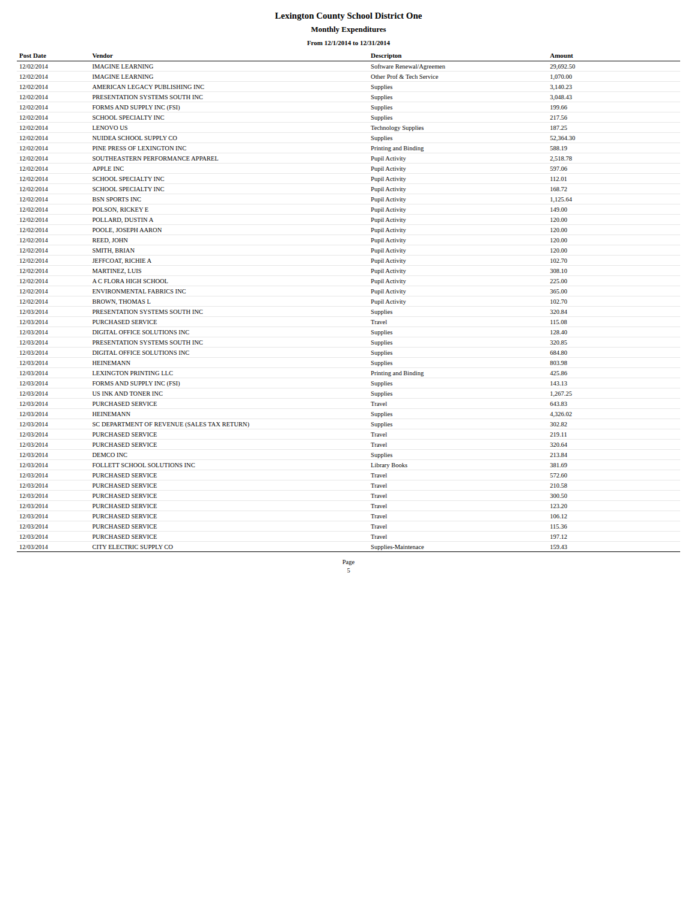Lexington County School District One
Monthly Expenditures
From 12/1/2014 to 12/31/2014
| Post Date | Vendor | Descripton | Amount |
| --- | --- | --- | --- |
| 12/02/2014 | IMAGINE LEARNING | Software Renewal/Agreemen | 29,692.50 |
| 12/02/2014 | IMAGINE LEARNING | Other Prof & Tech Service | 1,070.00 |
| 12/02/2014 | AMERICAN LEGACY PUBLISHING INC | Supplies | 3,140.23 |
| 12/02/2014 | PRESENTATION SYSTEMS SOUTH INC | Supplies | 3,048.43 |
| 12/02/2014 | FORMS AND SUPPLY INC (FSI) | Supplies | 199.66 |
| 12/02/2014 | SCHOOL SPECIALTY INC | Supplies | 217.56 |
| 12/02/2014 | LENOVO US | Technology Supplies | 187.25 |
| 12/02/2014 | NUIDEA SCHOOL SUPPLY CO | Supplies | 52,364.30 |
| 12/02/2014 | PINE PRESS OF LEXINGTON INC | Printing and Binding | 588.19 |
| 12/02/2014 | SOUTHEASTERN PERFORMANCE APPAREL | Pupil Activity | 2,518.78 |
| 12/02/2014 | APPLE INC | Pupil Activity | 597.06 |
| 12/02/2014 | SCHOOL SPECIALTY INC | Pupil Activity | 112.01 |
| 12/02/2014 | SCHOOL SPECIALTY INC | Pupil Activity | 168.72 |
| 12/02/2014 | BSN SPORTS INC | Pupil Activity | 1,125.64 |
| 12/02/2014 | POLSON, RICKEY E | Pupil Activity | 149.00 |
| 12/02/2014 | POLLARD, DUSTIN A | Pupil Activity | 120.00 |
| 12/02/2014 | POOLE, JOSEPH AARON | Pupil Activity | 120.00 |
| 12/02/2014 | REED, JOHN | Pupil Activity | 120.00 |
| 12/02/2014 | SMITH, BRIAN | Pupil Activity | 120.00 |
| 12/02/2014 | JEFFCOAT, RICHIE A | Pupil Activity | 102.70 |
| 12/02/2014 | MARTINEZ, LUIS | Pupil Activity | 308.10 |
| 12/02/2014 | A C FLORA HIGH SCHOOL | Pupil Activity | 225.00 |
| 12/02/2014 | ENVIRONMENTAL FABRICS INC | Pupil Activity | 365.00 |
| 12/02/2014 | BROWN, THOMAS L | Pupil Activity | 102.70 |
| 12/03/2014 | PRESENTATION SYSTEMS SOUTH INC | Supplies | 320.84 |
| 12/03/2014 | PURCHASED SERVICE | Travel | 115.08 |
| 12/03/2014 | DIGITAL OFFICE SOLUTIONS INC | Supplies | 128.40 |
| 12/03/2014 | PRESENTATION SYSTEMS SOUTH INC | Supplies | 320.85 |
| 12/03/2014 | DIGITAL OFFICE SOLUTIONS INC | Supplies | 684.80 |
| 12/03/2014 | HEINEMANN | Supplies | 803.98 |
| 12/03/2014 | LEXINGTON PRINTING LLC | Printing and Binding | 425.86 |
| 12/03/2014 | FORMS AND SUPPLY INC (FSI) | Supplies | 143.13 |
| 12/03/2014 | US INK AND TONER INC | Supplies | 1,267.25 |
| 12/03/2014 | PURCHASED SERVICE | Travel | 643.83 |
| 12/03/2014 | HEINEMANN | Supplies | 4,326.02 |
| 12/03/2014 | SC DEPARTMENT OF REVENUE (SALES TAX RETURN) | Supplies | 302.82 |
| 12/03/2014 | PURCHASED SERVICE | Travel | 219.11 |
| 12/03/2014 | PURCHASED SERVICE | Travel | 320.64 |
| 12/03/2014 | DEMCO INC | Supplies | 213.84 |
| 12/03/2014 | FOLLETT SCHOOL SOLUTIONS INC | Library Books | 381.69 |
| 12/03/2014 | PURCHASED SERVICE | Travel | 572.60 |
| 12/03/2014 | PURCHASED SERVICE | Travel | 210.58 |
| 12/03/2014 | PURCHASED SERVICE | Travel | 300.50 |
| 12/03/2014 | PURCHASED SERVICE | Travel | 123.20 |
| 12/03/2014 | PURCHASED SERVICE | Travel | 106.12 |
| 12/03/2014 | PURCHASED SERVICE | Travel | 115.36 |
| 12/03/2014 | PURCHASED SERVICE | Travel | 197.12 |
| 12/03/2014 | CITY ELECTRIC SUPPLY CO | Supplies-Maintenace | 159.43 |
Page
5